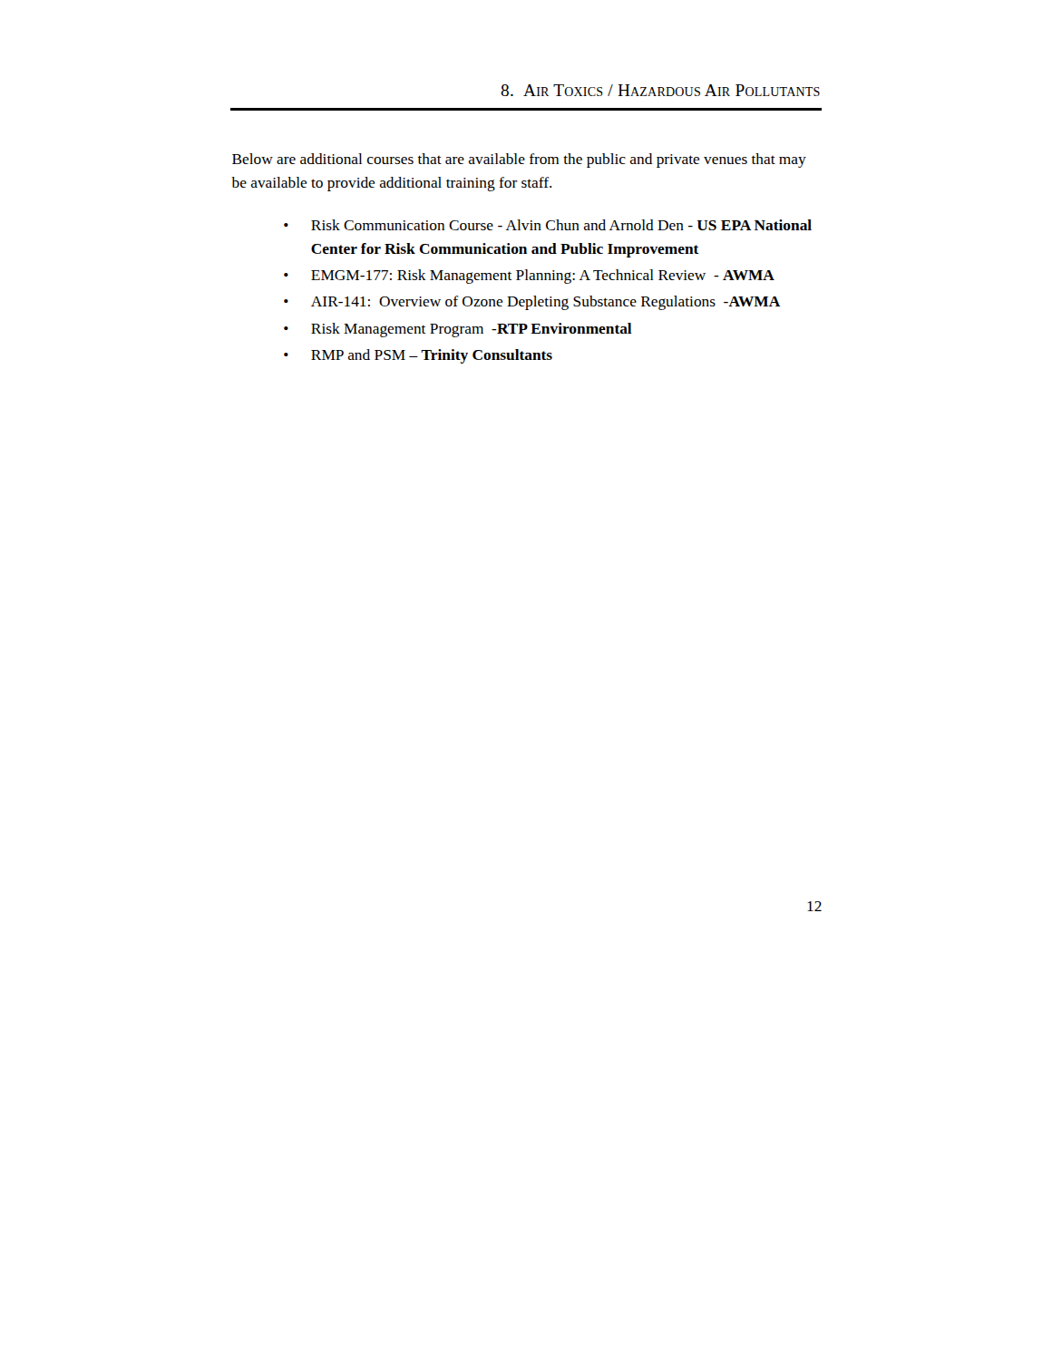8. Air Toxics / Hazardous Air Pollutants
Below are additional courses that are available from the public and private venues that may be available to provide additional training for staff.
Risk Communication Course - Alvin Chun and Arnold Den - US EPA National Center for Risk Communication and Public Improvement
EMGM-177: Risk Management Planning: A Technical Review - AWMA
AIR-141: Overview of Ozone Depleting Substance Regulations -AWMA
Risk Management Program -RTP Environmental
RMP and PSM – Trinity Consultants
12